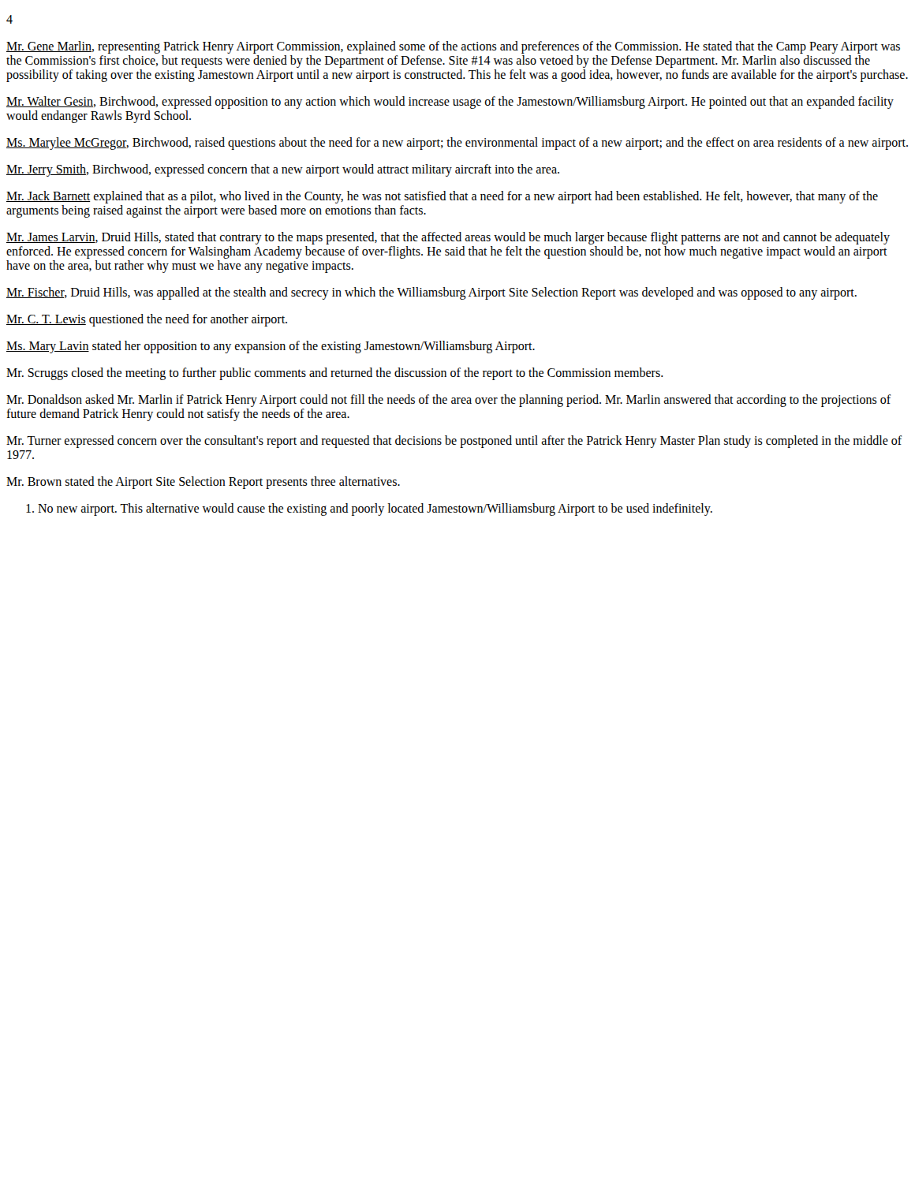4
Mr. Gene Marlin, representing Patrick Henry Airport Commission, explained some of the actions and preferences of the Commission. He stated that the Camp Peary Airport was the Commission's first choice, but requests were denied by the Department of Defense. Site #14 was also vetoed by the Defense Department. Mr. Marlin also discussed the possibility of taking over the existing Jamestown Airport until a new airport is constructed. This he felt was a good idea, however, no funds are available for the airport's purchase.
Mr. Walter Gesin, Birchwood, expressed opposition to any action which would increase usage of the Jamestown/Williamsburg Airport. He pointed out that an expanded facility would endanger Rawls Byrd School.
Ms. Marylee McGregor, Birchwood, raised questions about the need for a new airport; the environmental impact of a new airport; and the effect on area residents of a new airport.
Mr. Jerry Smith, Birchwood, expressed concern that a new airport would attract military aircraft into the area.
Mr. Jack Barnett explained that as a pilot, who lived in the County, he was not satisfied that a need for a new airport had been established. He felt, however, that many of the arguments being raised against the airport were based more on emotions than facts.
Mr. James Larvin, Druid Hills, stated that contrary to the maps presented, that the affected areas would be much larger because flight patterns are not and cannot be adequately enforced. He expressed concern for Walsingham Academy because of over-flights. He said that he felt the question should be, not how much negative impact would an airport have on the area, but rather why must we have any negative impacts.
Mr. Fischer, Druid Hills, was appalled at the stealth and secrecy in which the Williamsburg Airport Site Selection Report was developed and was opposed to any airport.
Mr. C. T. Lewis questioned the need for another airport.
Ms. Mary Lavin stated her opposition to any expansion of the existing Jamestown/Williamsburg Airport.
Mr. Scruggs closed the meeting to further public comments and returned the discussion of the report to the Commission members.
Mr. Donaldson asked Mr. Marlin if Patrick Henry Airport could not fill the needs of the area over the planning period. Mr. Marlin answered that according to the projections of future demand Patrick Henry could not satisfy the needs of the area.
Mr. Turner expressed concern over the consultant's report and requested that decisions be postponed until after the Patrick Henry Master Plan study is completed in the middle of 1977.
Mr. Brown stated the Airport Site Selection Report presents three alternatives.
No new airport. This alternative would cause the existing and poorly located Jamestown/Williamsburg Airport to be used indefinitely.